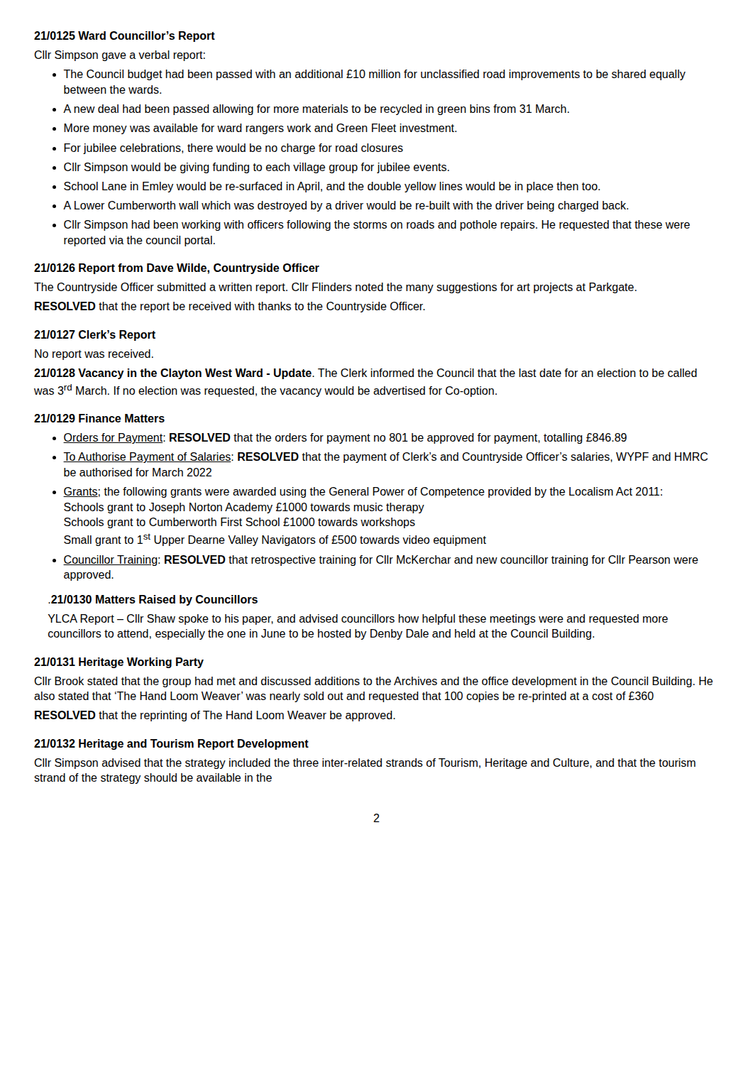21/0125 Ward Councillor’s Report
Cllr Simpson gave a verbal report:
The Council budget had been passed with an additional £10 million for unclassified road improvements to be shared equally between the wards.
A new deal had been passed allowing for more materials to be recycled in green bins from 31 March.
More money was available for ward rangers work and Green Fleet investment.
For jubilee celebrations, there would be no charge for road closures
Cllr Simpson would be giving funding to each village group for jubilee events.
School Lane in Emley would be re-surfaced in April, and the double yellow lines would be in place then too.
A Lower Cumberworth wall which was destroyed by a driver would be re-built with the driver being charged back.
Cllr Simpson had been working with officers following the storms on roads and pothole repairs. He requested that these were reported via the council portal.
21/0126 Report from Dave Wilde, Countryside Officer
The Countryside Officer submitted a written report. Cllr Flinders noted the many suggestions for art projects at Parkgate.
RESOLVED that the report be received with thanks to the Countryside Officer.
21/0127 Clerk’s Report
No report was received.
21/0128 Vacancy in the Clayton West Ward - Update. The Clerk informed the Council that the last date for an election to be called was 3rd March. If no election was requested, the vacancy would be advertised for Co-option.
21/0129 Finance Matters
Orders for Payment: RESOLVED that the orders for payment no 801 be approved for payment, totalling £846.89
To Authorise Payment of Salaries: RESOLVED that the payment of Clerk’s and Countryside Officer’s salaries, WYPF and HMRC be authorised for March 2022
Grants; the following grants were awarded using the General Power of Competence provided by the Localism Act 2011:
Schools grant to Joseph Norton Academy £1000 towards music therapy
Schools grant to Cumberworth First School £1000 towards workshops
Small grant to 1st Upper Dearne Valley Navigators of £500 towards video equipment
Councillor Training: RESOLVED that retrospective training for Cllr McKerchar and new councillor training for Cllr Pearson were approved.
.21/0130 Matters Raised by Councillors
YLCA Report – Cllr Shaw spoke to his paper, and advised councillors how helpful these meetings were and requested more councillors to attend, especially the one in June to be hosted by Denby Dale and held at the Council Building.
21/0131 Heritage Working Party
Cllr Brook stated that the group had met and discussed additions to the Archives and the office development in the Council Building. He also stated that ‘The Hand Loom Weaver’ was nearly sold out and requested that 100 copies be re-printed at a cost of £360
RESOLVED that the reprinting of The Hand Loom Weaver be approved.
21/0132 Heritage and Tourism Report Development
Cllr Simpson advised that the strategy included the three inter-related strands of Tourism, Heritage and Culture, and that the tourism strand of the strategy should be available in the
2